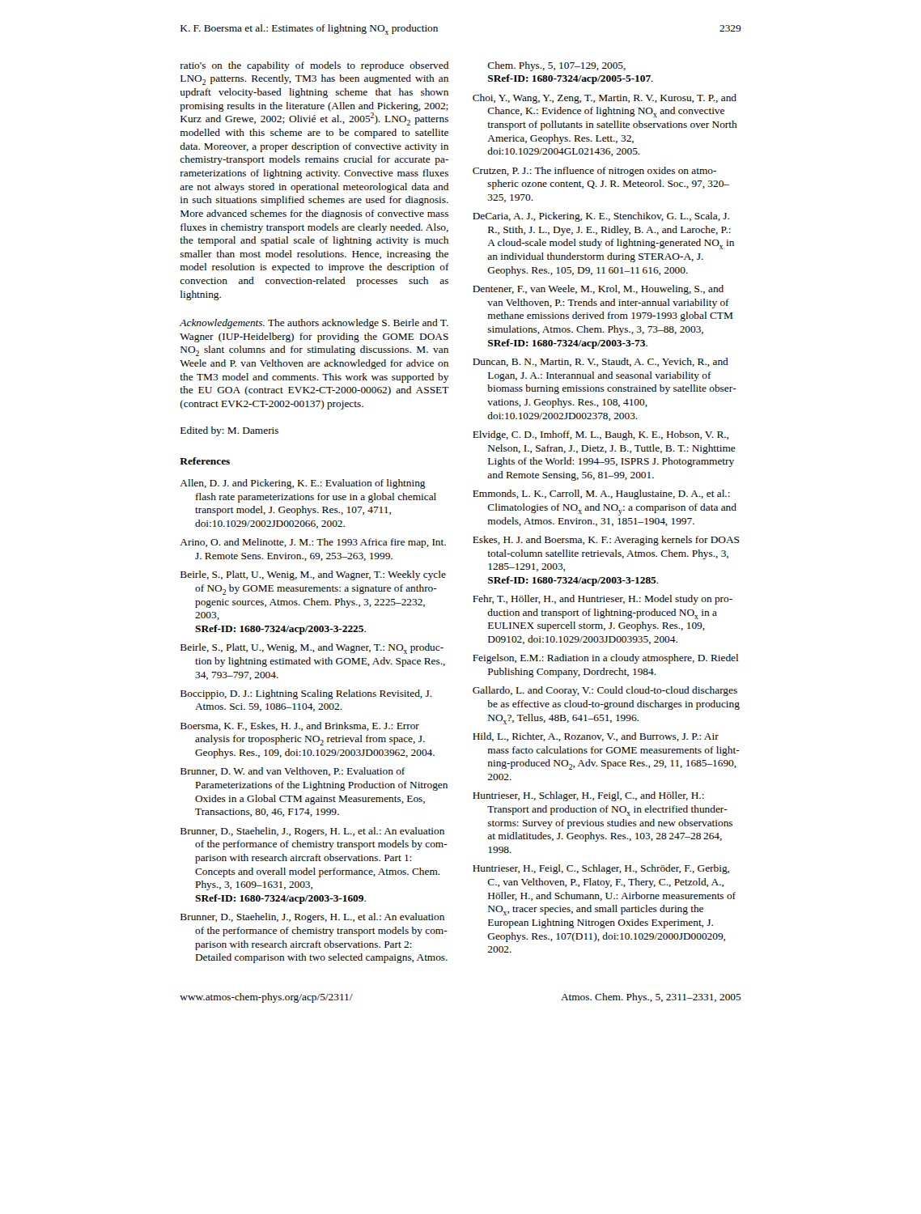K. F. Boersma et al.: Estimates of lightning NOx production 2329
ratio's on the capability of models to reproduce observed LNO2 patterns. Recently, TM3 has been augmented with an updraft velocity-based lightning scheme that has shown promising results in the literature (Allen and Pickering, 2002; Kurz and Grewe, 2002; Olivié et al., 20052). LNO2 patterns modelled with this scheme are to be compared to satellite data. Moreover, a proper description of convective activity in chemistry-transport models remains crucial for accurate parameterizations of lightning activity. Convective mass fluxes are not always stored in operational meteorological data and in such situations simplified schemes are used for diagnosis. More advanced schemes for the diagnosis of convective mass fluxes in chemistry transport models are clearly needed. Also, the temporal and spatial scale of lightning activity is much smaller than most model resolutions. Hence, increasing the model resolution is expected to improve the description of convection and convection-related processes such as lightning.
Acknowledgements. The authors acknowledge S. Beirle and T. Wagner (IUP-Heidelberg) for providing the GOME DOAS NO2 slant columns and for stimulating discussions. M. van Weele and P. van Velthoven are acknowledged for advice on the TM3 model and comments. This work was supported by the EU GOA (contract EVK2-CT-2000-00062) and ASSET (contract EVK2-CT-2002-00137) projects.
Edited by: M. Dameris
References
Allen, D. J. and Pickering, K. E.: Evaluation of lightning flash rate parameterizations for use in a global chemical transport model, J. Geophys. Res., 107, 4711, doi:10.1029/2002JD002066, 2002.
Arino, O. and Melinotte, J. M.: The 1993 Africa fire map, Int. J. Remote Sens. Environ., 69, 253–263, 1999.
Beirle, S., Platt, U., Wenig, M., and Wagner, T.: Weekly cycle of NO2 by GOME measurements: a signature of anthropogenic sources, Atmos. Chem. Phys., 3, 2225–2232, 2003,
SRef-ID: 1680-7324/acp/2003-3-2225.
Beirle, S., Platt, U., Wenig, M., and Wagner, T.: NOx production by lightning estimated with GOME, Adv. Space Res., 34, 793–797, 2004.
Boccippio, D. J.: Lightning Scaling Relations Revisited, J. Atmos. Sci. 59, 1086–1104, 2002.
Boersma, K. F., Eskes, H. J., and Brinksma, E. J.: Error analysis for tropospheric NO2 retrieval from space, J. Geophys. Res., 109, doi:10.1029/2003JD003962, 2004.
Brunner, D. W. and van Velthoven, P.: Evaluation of Parameterizations of the Lightning Production of Nitrogen Oxides in a Global CTM against Measurements, Eos, Transactions, 80, 46, F174, 1999.
Brunner, D., Staehelin, J., Rogers, H. L., et al.: An evaluation of the performance of chemistry transport models by comparison with research aircraft observations. Part 1: Concepts and overall model performance, Atmos. Chem. Phys., 3, 1609–1631, 2003,
SRef-ID: 1680-7324/acp/2003-3-1609.
Brunner, D., Staehelin, J., Rogers, H. L., et al.: An evaluation of the performance of chemistry transport models by comparison with research aircraft observations. Part 2: Detailed comparison with two selected campaigns, Atmos. Chem. Phys., 5, 107–129, 2005,
SRef-ID: 1680-7324/acp/2005-5-107.
Choi, Y., Wang, Y., Zeng, T., Martin, R. V., Kurosu, T. P., and Chance, K.: Evidence of lightning NOx and convective transport of pollutants in satellite observations over North America, Geophys. Res. Lett., 32, doi:10.1029/2004GL021436, 2005.
Crutzen, P. J.: The influence of nitrogen oxides on atmospheric ozone content, Q. J. R. Meteorol. Soc., 97, 320–325, 1970.
DeCaria, A. J., Pickering, K. E., Stenchikov, G. L., Scala, J. R., Stith, J. L., Dye, J. E., Ridley, B. A., and Laroche, P.: A cloud-scale model study of lightning-generated NOx in an individual thunderstorm during STERAO-A, J. Geophys. Res., 105, D9, 11 601–11 616, 2000.
Dentener, F., van Weele, M., Krol, M., Houweling, S., and van Velthoven, P.: Trends and inter-annual variability of methane emissions derived from 1979-1993 global CTM simulations, Atmos. Chem. Phys., 3, 73–88, 2003,
SRef-ID: 1680-7324/acp/2003-3-73.
Duncan, B. N., Martin, R. V., Staudt, A. C., Yevich, R., and Logan, J. A.: Interannual and seasonal variability of biomass burning emissions constrained by satellite observations, J. Geophys. Res., 108, 4100, doi:10.1029/2002JD002378, 2003.
Elvidge, C. D., Imhoff, M. L., Baugh, K. E., Hobson, V. R., Nelson, I., Safran, J., Dietz, J. B., Tuttle, B. T.: Nighttime Lights of the World: 1994–95, ISPRS J. Photogrammetry and Remote Sensing, 56, 81–99, 2001.
Emmonds, L. K., Carroll, M. A., Hauglustaine, D. A., et al.: Climatologies of NOx and NOy: a comparison of data and models, Atmos. Environ., 31, 1851–1904, 1997.
Eskes, H. J. and Boersma, K. F.: Averaging kernels for DOAS total-column satellite retrievals, Atmos. Chem. Phys., 3, 1285–1291, 2003,
SRef-ID: 1680-7324/acp/2003-3-1285.
Fehr, T., Höller, H., and Huntrieser, H.: Model study on production and transport of lightning-produced NOx in a EULINEX supercell storm, J. Geophys. Res., 109, D09102, doi:10.1029/2003JD003935, 2004.
Feigelson, E.M.: Radiation in a cloudy atmosphere, D. Riedel Publishing Company, Dordrecht, 1984.
Gallardo, L. and Cooray, V.: Could cloud-to-cloud discharges be as effective as cloud-to-ground discharges in producing NOx?, Tellus, 48B, 641–651, 1996.
Hild, L., Richter, A., Rozanov, V., and Burrows, J. P.: Air mass facto calculations for GOME measurements of lightning-produced NO2, Adv. Space Res., 29, 11, 1685–1690, 2002.
Huntrieser, H., Schlager, H., Feigl, C., and Höller, H.: Transport and production of NOx in electrified thunderstorms: Survey of previous studies and new observations at midlatitudes, J. Geophys. Res., 103, 28 247–28 264, 1998.
Huntrieser, H., Feigl, C., Schlager, H., Schröder, F., Gerbig, C., van Velthoven, P., Flatoy, F., Thery, C., Petzold, A., Höller, H., and Schumann, U.: Airborne measurements of NOx, tracer species, and small particles during the European Lightning Nitrogen Oxides Experiment, J. Geophys. Res., 107(D11), doi:10.1029/2000JD000209, 2002.
www.atmos-chem-phys.org/acp/5/2311/ Atmos. Chem. Phys., 5, 2311–2331, 2005